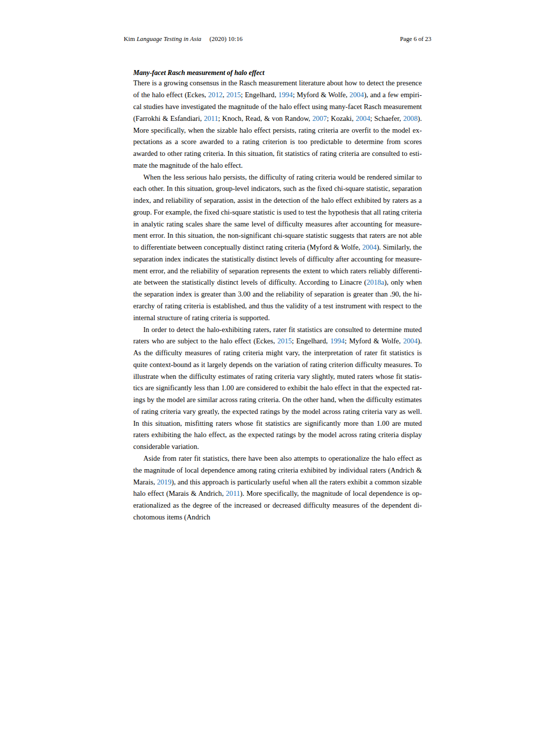Kim Language Testing in Asia (2020) 10:16
Page 6 of 23
Many-facet Rasch measurement of halo effect
There is a growing consensus in the Rasch measurement literature about how to detect the presence of the halo effect (Eckes, 2012, 2015; Engelhard, 1994; Myford & Wolfe, 2004), and a few empirical studies have investigated the magnitude of the halo effect using many-facet Rasch measurement (Farrokhi & Esfandiari, 2011; Knoch, Read, & von Randow, 2007; Kozaki, 2004; Schaefer, 2008). More specifically, when the sizable halo effect persists, rating criteria are overfit to the model expectations as a score awarded to a rating criterion is too predictable to determine from scores awarded to other rating criteria. In this situation, fit statistics of rating criteria are consulted to estimate the magnitude of the halo effect.
When the less serious halo persists, the difficulty of rating criteria would be rendered similar to each other. In this situation, group-level indicators, such as the fixed chi-square statistic, separation index, and reliability of separation, assist in the detection of the halo effect exhibited by raters as a group. For example, the fixed chi-square statistic is used to test the hypothesis that all rating criteria in analytic rating scales share the same level of difficulty measures after accounting for measurement error. In this situation, the non-significant chi-square statistic suggests that raters are not able to differentiate between conceptually distinct rating criteria (Myford & Wolfe, 2004). Similarly, the separation index indicates the statistically distinct levels of difficulty after accounting for measurement error, and the reliability of separation represents the extent to which raters reliably differentiate between the statistically distinct levels of difficulty. According to Linacre (2018a), only when the separation index is greater than 3.00 and the reliability of separation is greater than .90, the hierarchy of rating criteria is established, and thus the validity of a test instrument with respect to the internal structure of rating criteria is supported.
In order to detect the halo-exhibiting raters, rater fit statistics are consulted to determine muted raters who are subject to the halo effect (Eckes, 2015; Engelhard, 1994; Myford & Wolfe, 2004). As the difficulty measures of rating criteria might vary, the interpretation of rater fit statistics is quite context-bound as it largely depends on the variation of rating criterion difficulty measures. To illustrate when the difficulty estimates of rating criteria vary slightly, muted raters whose fit statistics are significantly less than 1.00 are considered to exhibit the halo effect in that the expected ratings by the model are similar across rating criteria. On the other hand, when the difficulty estimates of rating criteria vary greatly, the expected ratings by the model across rating criteria vary as well. In this situation, misfitting raters whose fit statistics are significantly more than 1.00 are muted raters exhibiting the halo effect, as the expected ratings by the model across rating criteria display considerable variation.
Aside from rater fit statistics, there have been also attempts to operationalize the halo effect as the magnitude of local dependence among rating criteria exhibited by individual raters (Andrich & Marais, 2019), and this approach is particularly useful when all the raters exhibit a common sizable halo effect (Marais & Andrich, 2011). More specifically, the magnitude of local dependence is operationalized as the degree of the increased or decreased difficulty measures of the dependent dichotomous items (Andrich